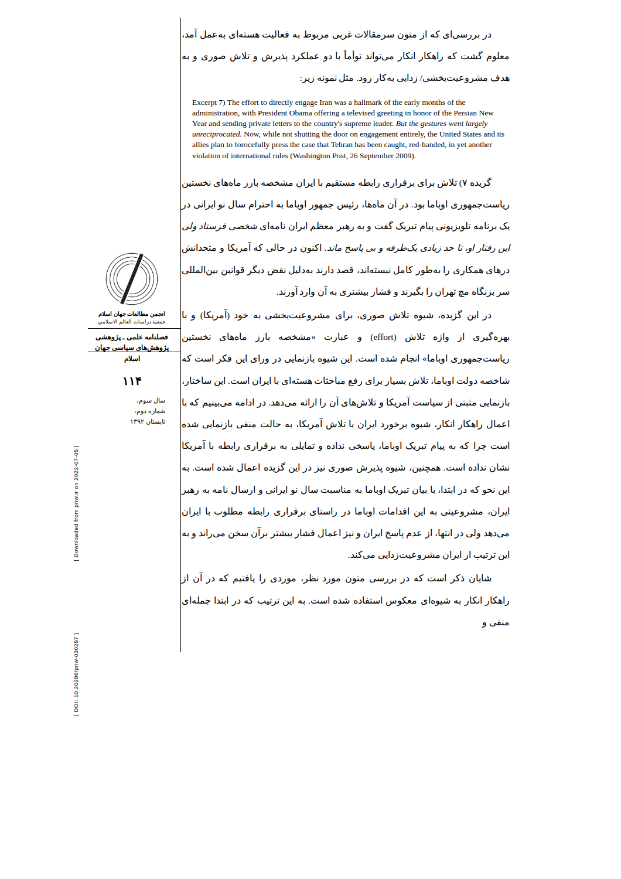[ Downloaded from priw.ir on 2022-07-05 ]
[ DOI: 10.20286/priw-030297 ]
انجمن مطالعات جهان اسلام
جمعية دراسات العالم الاسلامي
فصلنامه علمی ـ پژوهشی
پژوهش‌های سیاسی جهان اسلام
۱۱۴
سال سوم،
شماره دوم،
تابستان ۱۳۹۲
در بررسی‌ای که از متون سرمقالات غربی مربوط به فعالیت هسته‌ای به‌عمل آمد، معلوم گشت که راهکار انکار می‌تواند توأماً با دو عملکرد پذیرش و تلاش صوری و به هدف مشروعیت‌بخشی/ زدایی به‌کار رود. مثل نمونه زیر:
Excerpt 7) The effort to directly engage Iran was a hallmark of the early months of the administration, with President Obama offering a televised greeting in honor of the Persian New Year and sending private letters to the country's supreme leader. But the gestures went largely unreciprocated. Now, while not shutting the door on engagement entirely, the United States and its allies plan to forocefully press the case that Tehran has been caught, red-handed, in yet another violation of international rules (Washington Post, 26 September 2009).
گزیده ۷) تلاش برای برقراری رابطه مستقیم با ایران مشخصه بارز ماه‌های نخستین ریاست‌جمهوری اوباما بود. در آن ماه‌ها، رئیس جمهور اوباما به احترام سال نو ایرانی در یک برنامه تلویزیونی پیام تبریک گفت و به رهبر معظم ایران نامه‌ای شخصی فرستاد ولی این رفتار او، تا حد زیادی یک‌طرفه و بی پاسخ ماند. اکنون در حالی که آمریکا و متحدانش درهای همکاری را به‌طور کامل نبسته‌اند، قصد دارند به‌دلیل نقض دیگر قوانین بین‌المللی سر بزنگاه مچ تهران را بگیرند و فشار بیشتری به آن وارد آورند.
در این گزیده، شیوه تلاش صوری، برای مشروعیت‌بخشی به خود (آمریکا) و با بهره‌گیری از واژه تلاش (effort) و عبارت «مشخصه بارز ماه‌های نخستین ریاست‌جمهوری اوباما» انجام شده است. این شیوه بازنمایی در ورای این فکر است که شاخصه دولت اوباما، تلاش بسیار برای رفع مباحثات هسته‌ای با ایران است. این ساختار، بازنمایی مثبتی از سیاست آمریکا و تلاش‌های آن را ارائه می‌دهد. در ادامه می‌بینیم که با اعمال راهکار انکار، شیوه برخورد ایران با تلاش آمریکا، به حالت منفی بازنمایی شده است چرا که به پیام تبریک اوباما، پاسخی نداده و تمایلی به برقراری رابطه با آمریکا نشان نداده است. همچنین، شیوه پذیرش صوری نیز در این گزیده اعمال شده است. به این نحو که در ابتدا، با بیان تبریک اوباما به مناسبت سال نو ایرانی و ارسال نامه به رهبر ایران، مشروعیتی به این اقدامات اوباما در راستای برقراری رابطه مطلوب با ایران می‌دهد ولی در انتها، از عدم پاسخ ایران و نیز اعمال فشار بیشتر برآن سخن می‌راند و به این ترتیب از ایران مشروعیت‌زدایی می‌کند.
شایان ذکر است که در بررسی متون مورد نظر، موردی را یافتیم که در آن از راهکار انکار به شیوه‌ای معکوس استفاده شده است. به این ترتیب که در ابتدا جمله‌ای منفی و